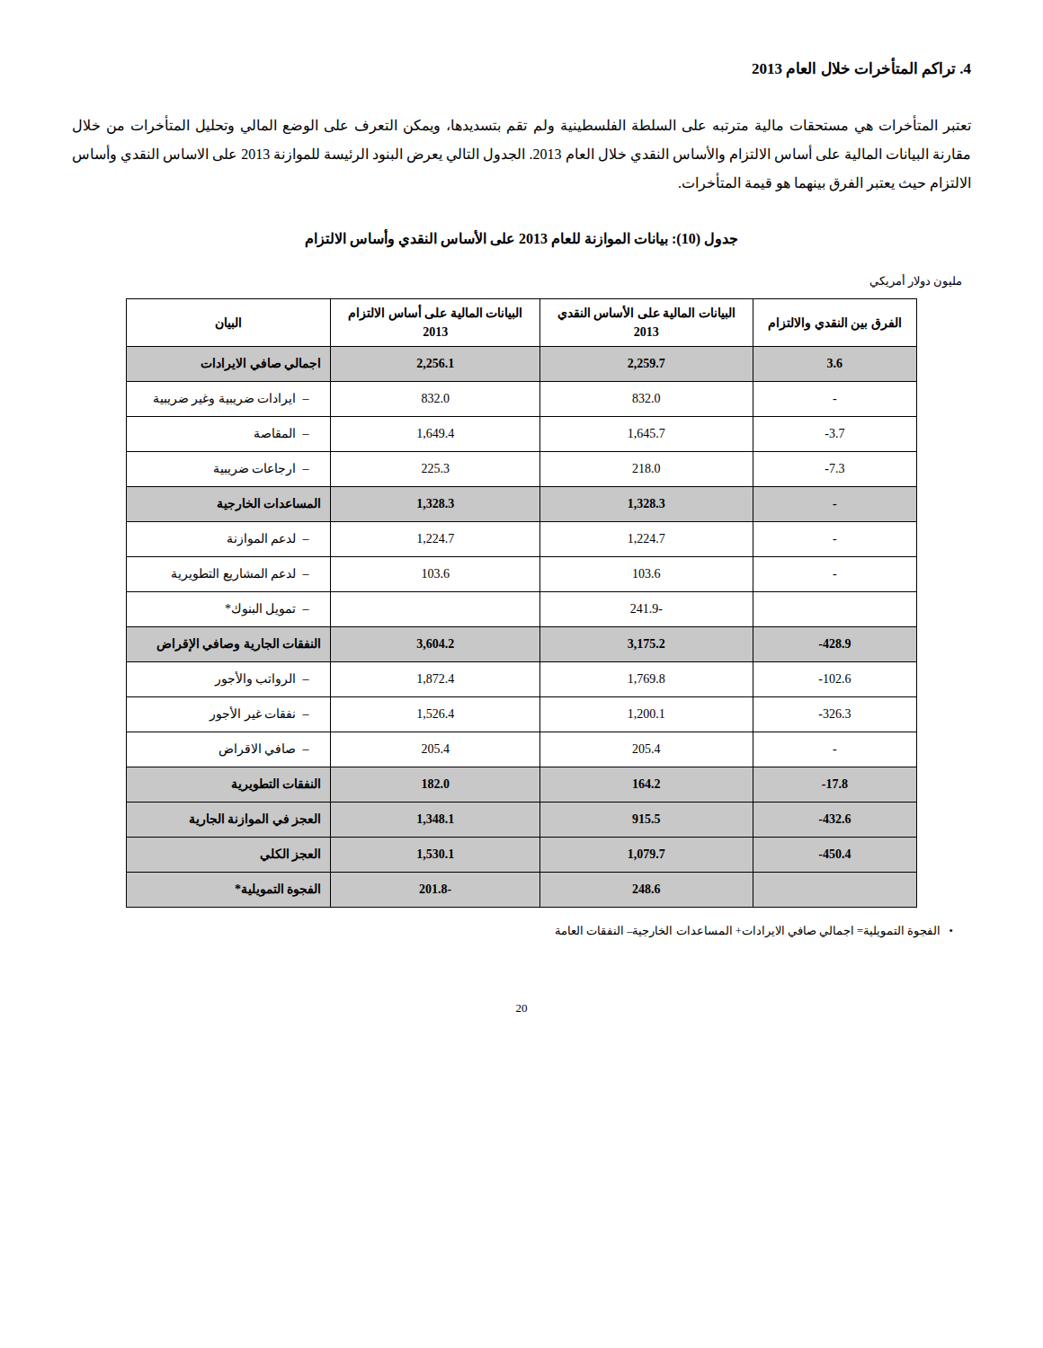4. تراكم المتأخرات خلال العام 2013
تعتبر المتأخرات هي مستحقات مالية مترتبه على السلطة الفلسطينية ولم تقم بتسديدها، ويمكن التعرف على الوضع المالي وتحليل المتأخرات من خلال مقارنة البيانات المالية على أساس الالتزام والأساس النقدي خلال العام 2013. الجدول التالي يعرض البنود الرئيسة للموازنة 2013 على الاساس النقدي وأساس الالتزام حيث يعتبر الفرق بينهما هو قيمة المتأخرات.
جدول (10): بيانات الموازنة للعام 2013 على الأساس النقدي وأساس الالتزام
مليون دولار أمريكي
| الفرق بين النقدي والالتزام | البيانات المالية على الأساس النقدي 2013 | البيانات المالية على أساس الالتزام 2013 | البيان |
| --- | --- | --- | --- |
| 3.6 | 2,259.7 | 2,256.1 | اجمالي صافي الايرادات |
| - | 832.0 | 832.0 | – ايرادات ضريبية وغير ضريبية |
| 3.7- | 1,645.7 | 1,649.4 | – المقاصة |
| 7.3- | 218.0 | 225.3 | – ارجاعات ضريبية |
| - | 1,328.3 | 1,328.3 | المساعدات الخارجية |
| - | 1,224.7 | 1,224.7 | – لدعم الموازنة |
| - | 103.6 | 103.6 | – لدعم المشاريع التطويرية |
| | -241.9 | | – تمويل البنوك* |
| 428.9- | 3,175.2 | 3,604.2 | النفقات الجارية وصافي الإقراض |
| 102.6- | 1,769.8 | 1,872.4 | – الرواتب والأجور |
| 326.3- | 1,200.1 | 1,526.4 | – نفقات غير الأجور |
| - | 205.4 | 205.4 | – صافي الاقراض |
| 17.8- | 164.2 | 182.0 | النفقات التطويرية |
| 432.6- | 915.5 | 1,348.1 | العجز في الموازنة الجارية |
| 450.4- | 1,079.7 | 1,530.1 | العجز الكلي |
| | 248.6 | -201.8 | الفجوة التمويلية* |
• الفجوة التمويلية= اجمالي صافي الايرادات+ المساعدات الخارجية– النفقات العامة
20